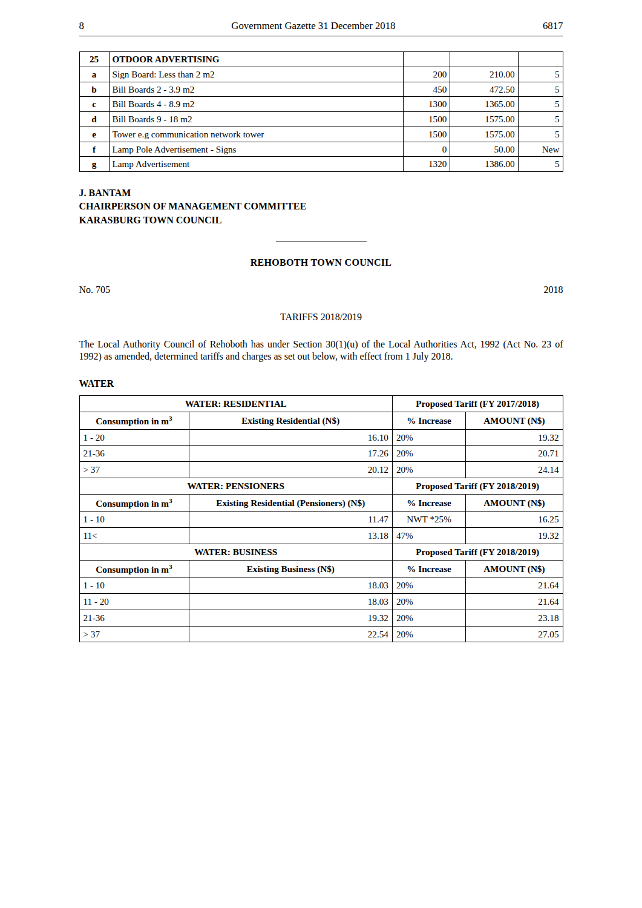8 Government Gazette 31 December 2018 6817
| 25 | OTDOOR ADVERTISING | | | |
| a | Sign Board: Less than 2 m2 | 200 | 210.00 | 5 |
| b | Bill Boards 2 - 3.9 m2 | 450 | 472.50 | 5 |
| c | Bill Boards 4 - 8.9 m2 | 1300 | 1365.00 | 5 |
| d | Bill Boards 9 - 18 m2 | 1500 | 1575.00 | 5 |
| e | Tower e.g communication network tower | 1500 | 1575.00 | 5 |
| f | Lamp Pole Advertisement - Signs | 0 | 50.00 | New |
| g | Lamp Advertisement | 1320 | 1386.00 | 5 |
J. BANTAM
CHAIRPERSON OF MANAGEMENT COMMITTEE
KARASBURG TOWN COUNCIL
REHOBOTH TOWN COUNCIL
No. 705 2018
TARIFFS 2018/2019
The Local Authority Council of Rehoboth has under Section 30(1)(u) of the Local Authorities Act, 1992 (Act No. 23 of 1992) as amended, determined tariffs and charges as set out below, with effect from 1 July 2018.
WATER
| WATER: RESIDENTIAL | Proposed Tariff (FY 2017/2018) |
| --- | --- |
| Consumption in m 3 | Existing Residential (N$) | % Increase | AMOUNT (N$) |
| 1 - 20 | 16.10 | 20% | 19.32 |
| 21-36 | 17.26 | 20% | 20.71 |
| > 37 | 20.12 | 20% | 24.14 |
| WATER: PENSIONERS | Proposed Tariff (FY 2018/2019) |
| Consumption in m 3 | Existing Residential (Pensioners) (N$) | % Increase | AMOUNT (N$) |
| 1 - 10 | 11.47 | NWT *25% | 16.25 |
| 11< | 13.18 | 47% | 19.32 |
| WATER: BUSINESS | Proposed Tariff (FY 2018/2019) |
| Consumption in m 3 | Existing Business (N$) | % Increase | AMOUNT (N$) |
| 1 - 10 | 18.03 | 20% | 21.64 |
| 11 - 20 | 18.03 | 20% | 21.64 |
| 21-36 | 19.32 | 20% | 23.18 |
| > 37 | 22.54 | 20% | 27.05 |